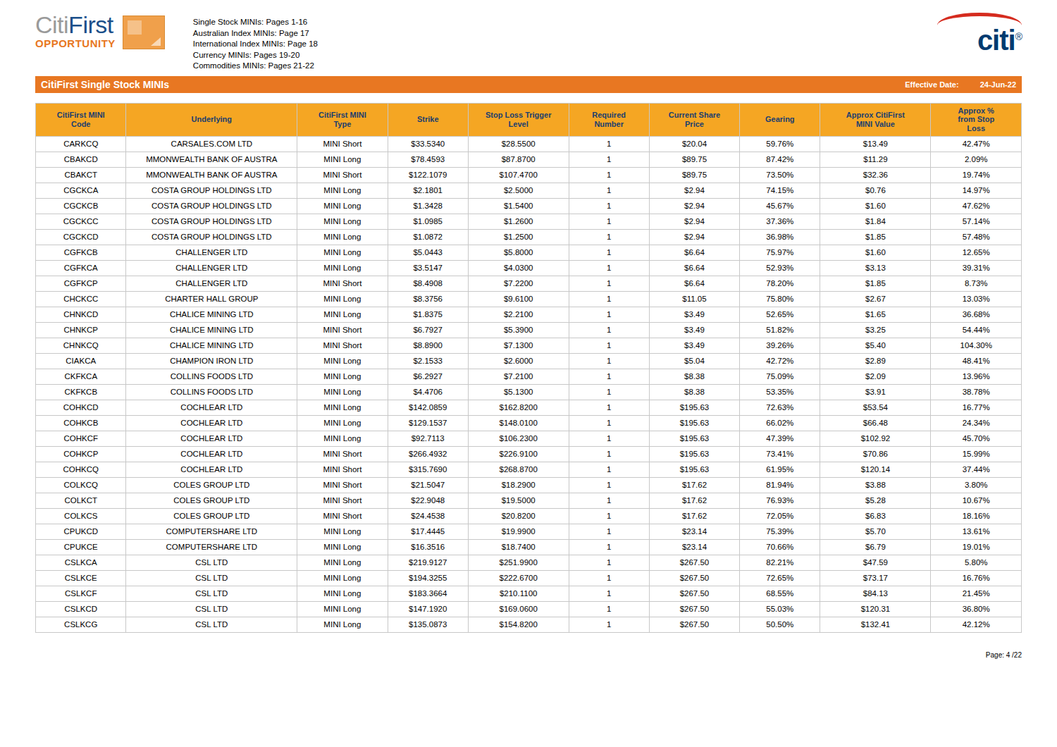Citi First
OPPORTUNITY
Single Stock MINIs: Pages 1-16
Australian Index MINIs: Page 17
International Index MINIs: Page 18
Currency MINIs: Pages 19-20
Commodities MINIs: Pages 21-22
citi®
CitiFirst Single Stock MINIs Effective Date: 24-Jun-22
| CitiFirst MINI Code | Underlying | CitiFirst MINI Type | Strike | Stop Loss Trigger Level | Required Number | Current Share Price | Gearing | Approx CitiFirst MINI Value | Approx % from Stop Loss |
| --- | --- | --- | --- | --- | --- | --- | --- | --- | --- |
| CARKCQ | CARSALES.COM LTD | MINI Short | $33.5340 | $28.5500 | 1 | $20.04 | 59.76% | $13.49 | 42.47% |
| CBAKCD | MMONWEALTH BANK OF AUSTRA | MINI Long | $78.4593 | $87.8700 | 1 | $89.75 | 87.42% | $11.29 | 2.09% |
| CBAKCT | MMONWEALTH BANK OF AUSTRA | MINI Short | $122.1079 | $107.4700 | 1 | $89.75 | 73.50% | $32.36 | 19.74% |
| CGCKCA | COSTA GROUP HOLDINGS LTD | MINI Long | $2.1801 | $2.5000 | 1 | $2.94 | 74.15% | $0.76 | 14.97% |
| CGCKCB | COSTA GROUP HOLDINGS LTD | MINI Long | $1.3428 | $1.5400 | 1 | $2.94 | 45.67% | $1.60 | 47.62% |
| CGCKCC | COSTA GROUP HOLDINGS LTD | MINI Long | $1.0985 | $1.2600 | 1 | $2.94 | 37.36% | $1.84 | 57.14% |
| CGCKCD | COSTA GROUP HOLDINGS LTD | MINI Long | $1.0872 | $1.2500 | 1 | $2.94 | 36.98% | $1.85 | 57.48% |
| CGFKCB | CHALLENGER LTD | MINI Long | $5.0443 | $5.8000 | 1 | $6.64 | 75.97% | $1.60 | 12.65% |
| CGFKCA | CHALLENGER LTD | MINI Long | $3.5147 | $4.0300 | 1 | $6.64 | 52.93% | $3.13 | 39.31% |
| CGFKCP | CHALLENGER LTD | MINI Short | $8.4908 | $7.2200 | 1 | $6.64 | 78.20% | $1.85 | 8.73% |
| CHCKCC | CHARTER HALL GROUP | MINI Long | $8.3756 | $9.6100 | 1 | $11.05 | 75.80% | $2.67 | 13.03% |
| CHNKCD | CHALICE MINING LTD | MINI Long | $1.8375 | $2.2100 | 1 | $3.49 | 52.65% | $1.65 | 36.68% |
| CHNKCP | CHALICE MINING LTD | MINI Short | $6.7927 | $5.3900 | 1 | $3.49 | 51.82% | $3.25 | 54.44% |
| CHNKCQ | CHALICE MINING LTD | MINI Short | $8.8900 | $7.1300 | 1 | $3.49 | 39.26% | $5.40 | 104.30% |
| CIAKCA | CHAMPION IRON LTD | MINI Long | $2.1533 | $2.6000 | 1 | $5.04 | 42.72% | $2.89 | 48.41% |
| CKFKCA | COLLINS FOODS LTD | MINI Long | $6.2927 | $7.2100 | 1 | $8.38 | 75.09% | $2.09 | 13.96% |
| CKFKCB | COLLINS FOODS LTD | MINI Long | $4.4706 | $5.1300 | 1 | $8.38 | 53.35% | $3.91 | 38.78% |
| COHKCD | COCHLEAR LTD | MINI Long | $142.0859 | $162.8200 | 1 | $195.63 | 72.63% | $53.54 | 16.77% |
| COHKCB | COCHLEAR LTD | MINI Long | $129.1537 | $148.0100 | 1 | $195.63 | 66.02% | $66.48 | 24.34% |
| COHKCF | COCHLEAR LTD | MINI Long | $92.7113 | $106.2300 | 1 | $195.63 | 47.39% | $102.92 | 45.70% |
| COHKCP | COCHLEAR LTD | MINI Short | $266.4932 | $226.9100 | 1 | $195.63 | 73.41% | $70.86 | 15.99% |
| COHKCQ | COCHLEAR LTD | MINI Short | $315.7690 | $268.8700 | 1 | $195.63 | 61.95% | $120.14 | 37.44% |
| COLKCQ | COLES GROUP LTD | MINI Short | $21.5047 | $18.2900 | 1 | $17.62 | 81.94% | $3.88 | 3.80% |
| COLKCT | COLES GROUP LTD | MINI Short | $22.9048 | $19.5000 | 1 | $17.62 | 76.93% | $5.28 | 10.67% |
| COLKCS | COLES GROUP LTD | MINI Short | $24.4538 | $20.8200 | 1 | $17.62 | 72.05% | $6.83 | 18.16% |
| CPUKCD | COMPUTERSHARE LTD | MINI Long | $17.4445 | $19.9900 | 1 | $23.14 | 75.39% | $5.70 | 13.61% |
| CPUKCE | COMPUTERSHARE LTD | MINI Long | $16.3516 | $18.7400 | 1 | $23.14 | 70.66% | $6.79 | 19.01% |
| CSLKCA | CSL LTD | MINI Long | $219.9127 | $251.9900 | 1 | $267.50 | 82.21% | $47.59 | 5.80% |
| CSLKCE | CSL LTD | MINI Long | $194.3255 | $222.6700 | 1 | $267.50 | 72.65% | $73.17 | 16.76% |
| CSLKCF | CSL LTD | MINI Long | $183.3664 | $210.1100 | 1 | $267.50 | 68.55% | $84.13 | 21.45% |
| CSLKCD | CSL LTD | MINI Long | $147.1920 | $169.0600 | 1 | $267.50 | 55.03% | $120.31 | 36.80% |
| CSLKCG | CSL LTD | MINI Long | $135.0873 | $154.8200 | 1 | $267.50 | 50.50% | $132.41 | 42.12% |
Page: 4 /22